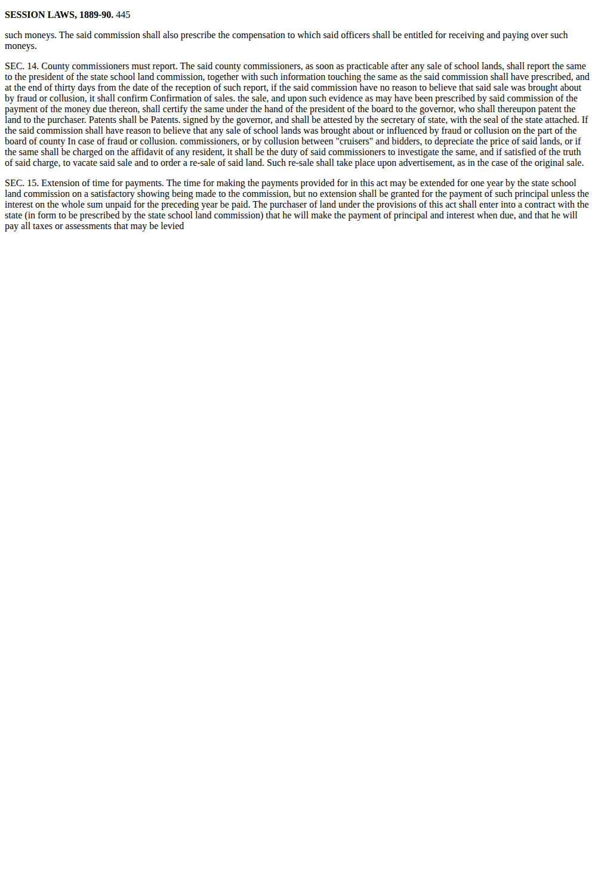SESSION LAWS, 1889-90. 445
such moneys. The said commission shall also prescribe the compensation to which said officers shall be entitled for receiving and paying over such moneys.
SEC. 14. County commissioners must report. The said county commissioners, as soon as practicable after any sale of school lands, shall report the same to the president of the state school land commission, together with such information touching the same as the said commission shall have prescribed, and at the end of thirty days from the date of the reception of such report, if the said commission have no reason to believe that said sale was brought about by fraud or collusion, it shall confirm Confirmation of sales. the sale, and upon such evidence as may have been prescribed by said commission of the payment of the money due thereon, shall certify the same under the hand of the president of the board to the governor, who shall thereupon patent the land to the purchaser. Patents shall be Patents. signed by the governor, and shall be attested by the secretary of state, with the seal of the state attached. If the said commission shall have reason to believe that any sale of school lands was brought about or influenced by fraud or collusion on the part of the board of county In case of fraud or collusion. commissioners, or by collusion between "cruisers" and bidders, to depreciate the price of said lands, or if the same shall be charged on the affidavit of any resident, it shall be the duty of said commissioners to investigate the same, and if satisfied of the truth of said charge, to vacate said sale and to order a re-sale of said land. Such re-sale shall take place upon advertisement, as in the case of the original sale.
SEC. 15. Extension of time for payments. The time for making the payments provided for in this act may be extended for one year by the state school land commission on a satisfactory showing being made to the commission, but no extension shall be granted for the payment of such principal unless the interest on the whole sum unpaid for the preceding year be paid. The purchaser of land under the provisions of this act shall enter into a contract with the state (in form to be prescribed by the state school land commission) that he will make the payment of principal and interest when due, and that he will pay all taxes or assessments that may be levied